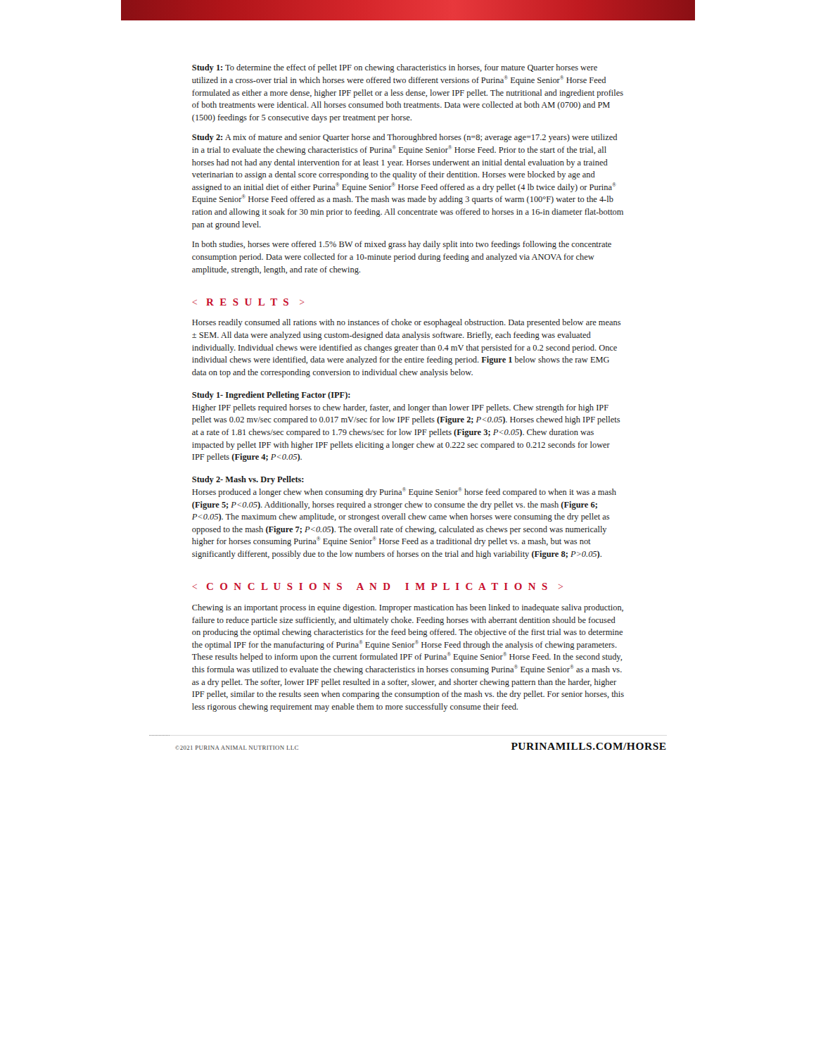Study 1: To determine the effect of pellet IPF on chewing characteristics in horses, four mature Quarter horses were utilized in a cross-over trial in which horses were offered two different versions of Purina® Equine Senior® Horse Feed formulated as either a more dense, higher IPF pellet or a less dense, lower IPF pellet. The nutritional and ingredient profiles of both treatments were identical. All horses consumed both treatments. Data were collected at both AM (0700) and PM (1500) feedings for 5 consecutive days per treatment per horse.
Study 2: A mix of mature and senior Quarter horse and Thoroughbred horses (n=8; average age=17.2 years) were utilized in a trial to evaluate the chewing characteristics of Purina® Equine Senior® Horse Feed. Prior to the start of the trial, all horses had not had any dental intervention for at least 1 year. Horses underwent an initial dental evaluation by a trained veterinarian to assign a dental score corresponding to the quality of their dentition. Horses were blocked by age and assigned to an initial diet of either Purina® Equine Senior® Horse Feed offered as a dry pellet (4 lb twice daily) or Purina® Equine Senior® Horse Feed offered as a mash. The mash was made by adding 3 quarts of warm (100°F) water to the 4-lb ration and allowing it soak for 30 min prior to feeding. All concentrate was offered to horses in a 16-in diameter flat-bottom pan at ground level.
In both studies, horses were offered 1.5% BW of mixed grass hay daily split into two feedings following the concentrate consumption period. Data were collected for a 10-minute period during feeding and analyzed via ANOVA for chew amplitude, strength, length, and rate of chewing.
< R E S U L T S >
Horses readily consumed all rations with no instances of choke or esophageal obstruction. Data presented below are means ± SEM. All data were analyzed using custom-designed data analysis software. Briefly, each feeding was evaluated individually. Individual chews were identified as changes greater than 0.4 mV that persisted for a 0.2 second period. Once individual chews were identified, data were analyzed for the entire feeding period. Figure 1 below shows the raw EMG data on top and the corresponding conversion to individual chew analysis below.
Study 1- Ingredient Pelleting Factor (IPF):
Higher IPF pellets required horses to chew harder, faster, and longer than lower IPF pellets. Chew strength for high IPF pellet was 0.02 mv/sec compared to 0.017 mV/sec for low IPF pellets (Figure 2; P<0.05). Horses chewed high IPF pellets at a rate of 1.81 chews/sec compared to 1.79 chews/sec for low IPF pellets (Figure 3; P<0.05). Chew duration was impacted by pellet IPF with higher IPF pellets eliciting a longer chew at 0.222 sec compared to 0.212 seconds for lower IPF pellets (Figure 4; P<0.05).
Study 2- Mash vs. Dry Pellets:
Horses produced a longer chew when consuming dry Purina® Equine Senior® horse feed compared to when it was a mash (Figure 5; P<0.05). Additionally, horses required a stronger chew to consume the dry pellet vs. the mash (Figure 6; P<0.05). The maximum chew amplitude, or strongest overall chew came when horses were consuming the dry pellet as opposed to the mash (Figure 7; P<0.05). The overall rate of chewing, calculated as chews per second was numerically higher for horses consuming Purina® Equine Senior® Horse Feed as a traditional dry pellet vs. a mash, but was not significantly different, possibly due to the low numbers of horses on the trial and high variability (Figure 8; P>0.05).
< C O N C L U S I O N S A N D I M P L I C A T I O N S >
Chewing is an important process in equine digestion. Improper mastication has been linked to inadequate saliva production, failure to reduce particle size sufficiently, and ultimately choke. Feeding horses with aberrant dentition should be focused on producing the optimal chewing characteristics for the feed being offered. The objective of the first trial was to determine the optimal IPF for the manufacturing of Purina® Equine Senior® Horse Feed through the analysis of chewing parameters. These results helped to inform upon the current formulated IPF of Purina® Equine Senior® Horse Feed. In the second study, this formula was utilized to evaluate the chewing characteristics in horses consuming Purina® Equine Senior® as a mash vs. as a dry pellet. The softer, lower IPF pellet resulted in a softer, slower, and shorter chewing pattern than the harder, higher IPF pellet, similar to the results seen when comparing the consumption of the mash vs. the dry pellet. For senior horses, this less rigorous chewing requirement may enable them to more successfully consume their feed.
©2021 PURINA ANIMAL NUTRITION LLC
PURINAMILLS.COM/HORSE